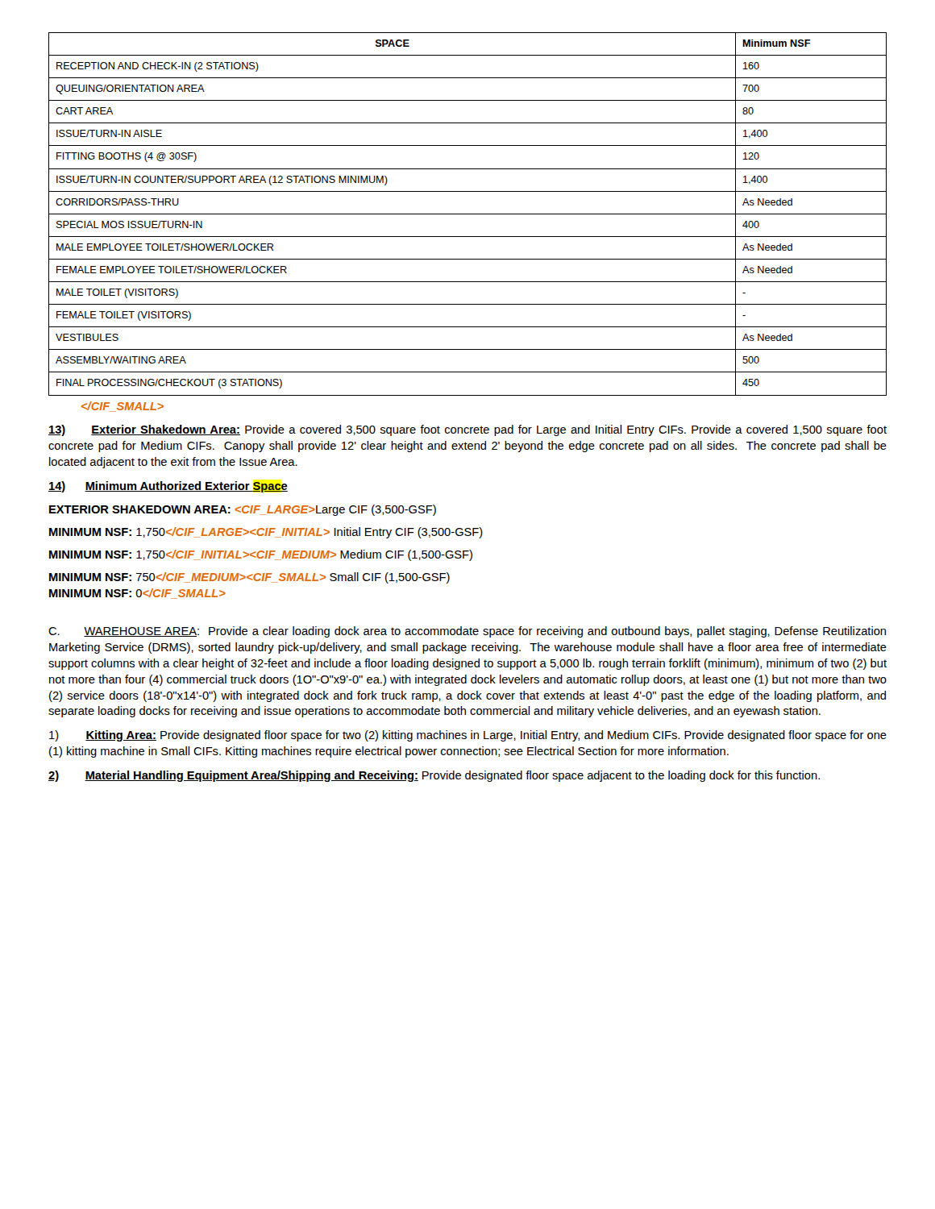| SPACE | Minimum NSF |
| --- | --- |
| RECEPTION AND CHECK-IN (2 STATIONS) | 160 |
| QUEUING/ORIENTATION AREA | 700 |
| CART AREA | 80 |
| ISSUE/TURN-IN AISLE | 1,400 |
| FITTING BOOTHS (4 @ 30SF) | 120 |
| ISSUE/TURN-IN COUNTER/SUPPORT AREA (12 STATIONS MINIMUM) | 1,400 |
| CORRIDORS/PASS-THRU | As Needed |
| SPECIAL MOS ISSUE/TURN-IN | 400 |
| MALE EMPLOYEE TOILET/SHOWER/LOCKER | As Needed |
| FEMALE EMPLOYEE TOILET/SHOWER/LOCKER | As Needed |
| MALE TOILET (VISITORS) | - |
| FEMALE TOILET (VISITORS) | - |
| VESTIBULES | As Needed |
| ASSEMBLY/WAITING AREA | 500 |
| FINAL PROCESSING/CHECKOUT (3 STATIONS) | 450 |
</CIF_SMALL>
13) Exterior Shakedown Area: Provide a covered 3,500 square foot concrete pad for Large and Initial Entry CIFs. Provide a covered 1,500 square foot concrete pad for Medium CIFs. Canopy shall provide 12' clear height and extend 2' beyond the edge concrete pad on all sides. The concrete pad shall be located adjacent to the exit from the Issue Area.
14) Minimum Authorized Exterior Space
EXTERIOR SHAKEDOWN AREA: <CIF_LARGE>Large CIF (3,500-GSF)
MINIMUM NSF: 1,750</CIF_LARGE><CIF_INITIAL> Initial Entry CIF (3,500-GSF)
MINIMUM NSF: 1,750</CIF_INITIAL><CIF_MEDIUM> Medium CIF (1,500-GSF)
MINIMUM NSF: 750</CIF_MEDIUM><CIF_SMALL> Small CIF (1,500-GSF)
MINIMUM NSF: 0</CIF_SMALL>
C. WAREHOUSE AREA: Provide a clear loading dock area to accommodate space for receiving and outbound bays, pallet staging, Defense Reutilization Marketing Service (DRMS), sorted laundry pick-up/delivery, and small package receiving. The warehouse module shall have a floor area free of intermediate support columns with a clear height of 32-feet and include a floor loading designed to support a 5,000 lb. rough terrain forklift (minimum), minimum of two (2) but not more than four (4) commercial truck doors (1O"-O"x9'-0" ea.) with integrated dock levelers and automatic rollup doors, at least one (1) but not more than two (2) service doors (18'-0"x14'-0") with integrated dock and fork truck ramp, a dock cover that extends at least 4'-0" past the edge of the loading platform, and separate loading docks for receiving and issue operations to accommodate both commercial and military vehicle deliveries, and an eyewash station.
1) Kitting Area: Provide designated floor space for two (2) kitting machines in Large, Initial Entry, and Medium CIFs. Provide designated floor space for one (1) kitting machine in Small CIFs. Kitting machines require electrical power connection; see Electrical Section for more information.
2) Material Handling Equipment Area/Shipping and Receiving: Provide designated floor space adjacent to the loading dock for this function.